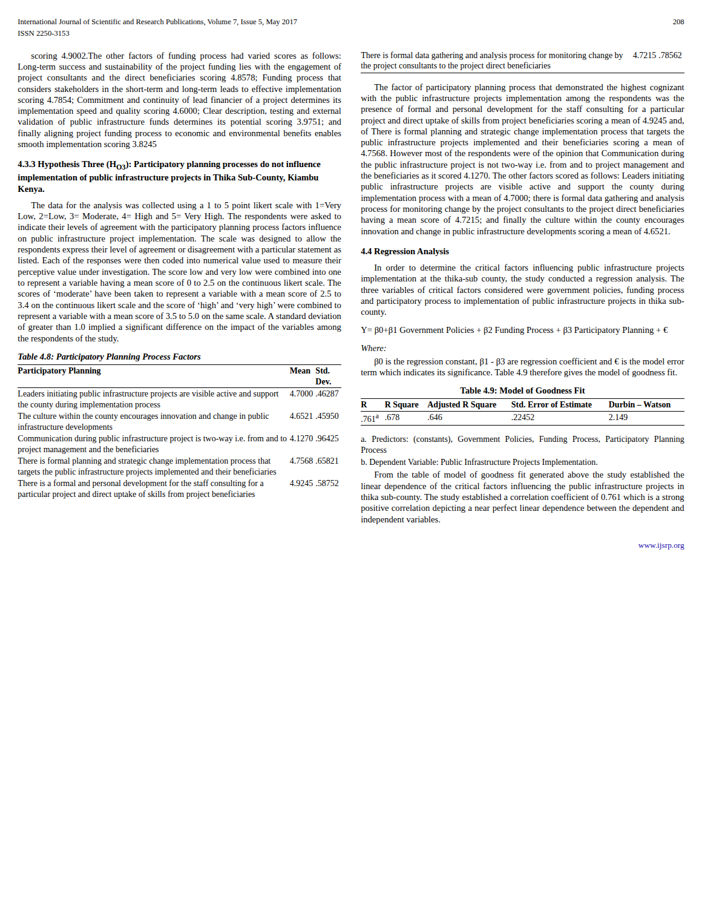International Journal of Scientific and Research Publications, Volume 7, Issue 5, May 2017
208
ISSN 2250-3153
scoring 4.9002.The other factors of funding process had varied scores as follows: Long-term success and sustainability of the project funding lies with the engagement of project consultants and the direct beneficiaries scoring 4.8578; Funding process that considers stakeholders in the short-term and long-term leads to effective implementation scoring 4.7854; Commitment and continuity of lead financier of a project determines its implementation speed and quality scoring 4.6000; Clear description, testing and external validation of public infrastructure funds determines its potential scoring 3.9751; and finally aligning project funding process to economic and environmental benefits enables smooth implementation scoring 3.8245
4.3.3 Hypothesis Three (HO3): Participatory planning processes do not influence implementation of public infrastructure projects in Thika Sub-County, Kiambu Kenya.
The data for the analysis was collected using a 1 to 5 point likert scale with 1=Very Low, 2=Low, 3= Moderate, 4= High and 5= Very High. The respondents were asked to indicate their levels of agreement with the participatory planning process factors influence on public infrastructure project implementation. The scale was designed to allow the respondents express their level of agreement or disagreement with a particular statement as listed. Each of the responses were then coded into numerical value used to measure their perceptive value under investigation. The score low and very low were combined into one to represent a variable having a mean score of 0 to 2.5 on the continuous likert scale. The scores of ‘moderate’ have been taken to represent a variable with a mean score of 2.5 to 3.4 on the continuous likert scale and the score of ‘high’ and ‘very high’ were combined to represent a variable with a mean score of 3.5 to 5.0 on the same scale. A standard deviation of greater than 1.0 implied a significant difference on the impact of the variables among the respondents of the study.
Table 4.8: Participatory Planning Process Factors
| Participatory Planning | Mean | Std. Dev. |
| --- | --- | --- |
| Leaders initiating public infrastructure projects are visible active and support the county during implementation process | 4.7000 | .46287 |
| The culture within the county encourages innovation and change in public infrastructure developments | 4.6521 | .45950 |
| Communication during public infrastructure project is two-way i.e. from and to project management and the beneficiaries | 4.1270 | .96425 |
| There is formal planning and strategic change implementation process that targets the public infrastructure projects implemented and their beneficiaries | 4.7568 | .65821 |
| There is a formal and personal development for the staff consulting for a particular project and direct uptake of skills from project beneficiaries | 4.9245 | .58752 |
| There is formal data gathering and analysis process for monitoring change by the project consultants to the project direct beneficiaries | 4.7215 | .78562 |
The factor of participatory planning process that demonstrated the highest cognizant with the public infrastructure projects implementation among the respondents was the presence of formal and personal development for the staff consulting for a particular project and direct uptake of skills from project beneficiaries scoring a mean of 4.9245 and, of There is formal planning and strategic change implementation process that targets the public infrastructure projects implemented and their beneficiaries scoring a mean of 4.7568. However most of the respondents were of the opinion that Communication during the public infrastructure project is not two-way i.e. from and to project management and the beneficiaries as it scored 4.1270. The other factors scored as follows: Leaders initiating public infrastructure projects are visible active and support the county during implementation process with a mean of 4.7000; there is formal data gathering and analysis process for monitoring change by the project consultants to the project direct beneficiaries having a mean score of 4.7215; and finally the culture within the county encourages innovation and change in public infrastructure developments scoring a mean of 4.6521.
4.4 Regression Analysis
In order to determine the critical factors influencing public infrastructure projects implementation at the thika-sub county, the study conducted a regression analysis. The three variables of critical factors considered were government policies, funding process and participatory process to implementation of public infrastructure projects in thika sub-county.
Y= β0+β1 Government Policies + β2 Funding Process + β3 Participatory Planning + €
Where:
β0 is the regression constant, β1 - β3 are regression coefficient and € is the model error term which indicates its significance. Table 4.9 therefore gives the model of goodness fit.
Table 4.9: Model of Goodness Fit
| R | R Square | Adjusted R Square | Std. Error of Estimate | Durbin – Watson |
| --- | --- | --- | --- | --- |
| .761 a | .678 | .646 | .22452 | 2.149 |
a. Predictors: (constants), Government Policies, Funding Process, Participatory Planning Process
b. Dependent Variable: Public Infrastructure Projects Implementation.
From the table of model of goodness fit generated above the study established the linear dependence of the critical factors influencing the public infrastructure projects in thika sub-county. The study established a correlation coefficient of 0.761 which is a strong positive correlation depicting a near perfect linear dependence between the dependent and independent variables.
www.ijsrp.org